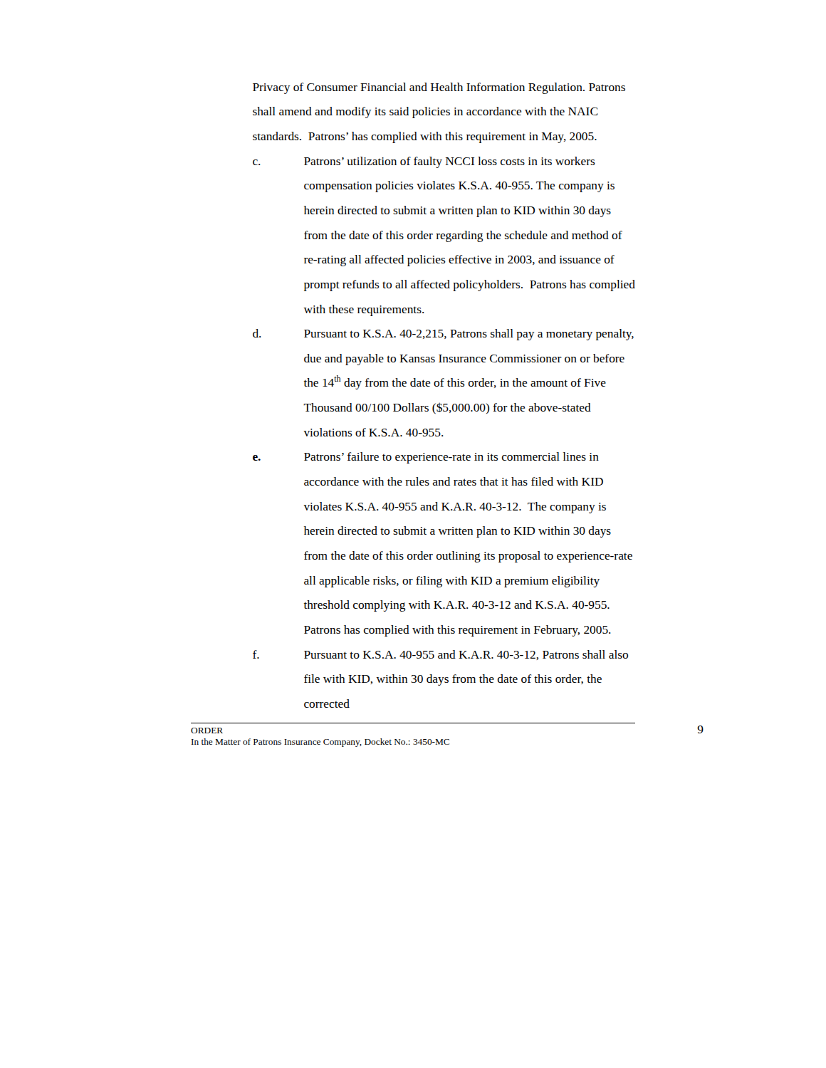Privacy of Consumer Financial and Health Information Regulation. Patrons shall amend and modify its said policies in accordance with the NAIC standards. Patrons’ has complied with this requirement in May, 2005.
c.
Patrons’ utilization of faulty NCCI loss costs in its workers compensation policies violates K.S.A. 40-955. The company is herein directed to submit a written plan to KID within 30 days from the date of this order regarding the schedule and method of re-rating all affected policies effective in 2003, and issuance of prompt refunds to all affected policyholders. Patrons has complied with these requirements.
d.
Pursuant to K.S.A. 40-2,215, Patrons shall pay a monetary penalty, due and payable to Kansas Insurance Commissioner on or before the 14th day from the date of this order, in the amount of Five Thousand 00/100 Dollars ($5,000.00) for the above-stated violations of K.S.A. 40-955.
e.
Patrons’ failure to experience-rate in its commercial lines in accordance with the rules and rates that it has filed with KID violates K.S.A. 40-955 and K.A.R. 40-3-12. The company is herein directed to submit a written plan to KID within 30 days from the date of this order outlining its proposal to experience-rate all applicable risks, or filing with KID a premium eligibility threshold complying with K.A.R. 40-3-12 and K.S.A. 40-955. Patrons has complied with this requirement in February, 2005.
f.
Pursuant to K.S.A. 40-955 and K.A.R. 40-3-12, Patrons shall also file with KID, within 30 days from the date of this order, the corrected
9
ORDER
In the Matter of Patrons Insurance Company, Docket No.: 3450-MC